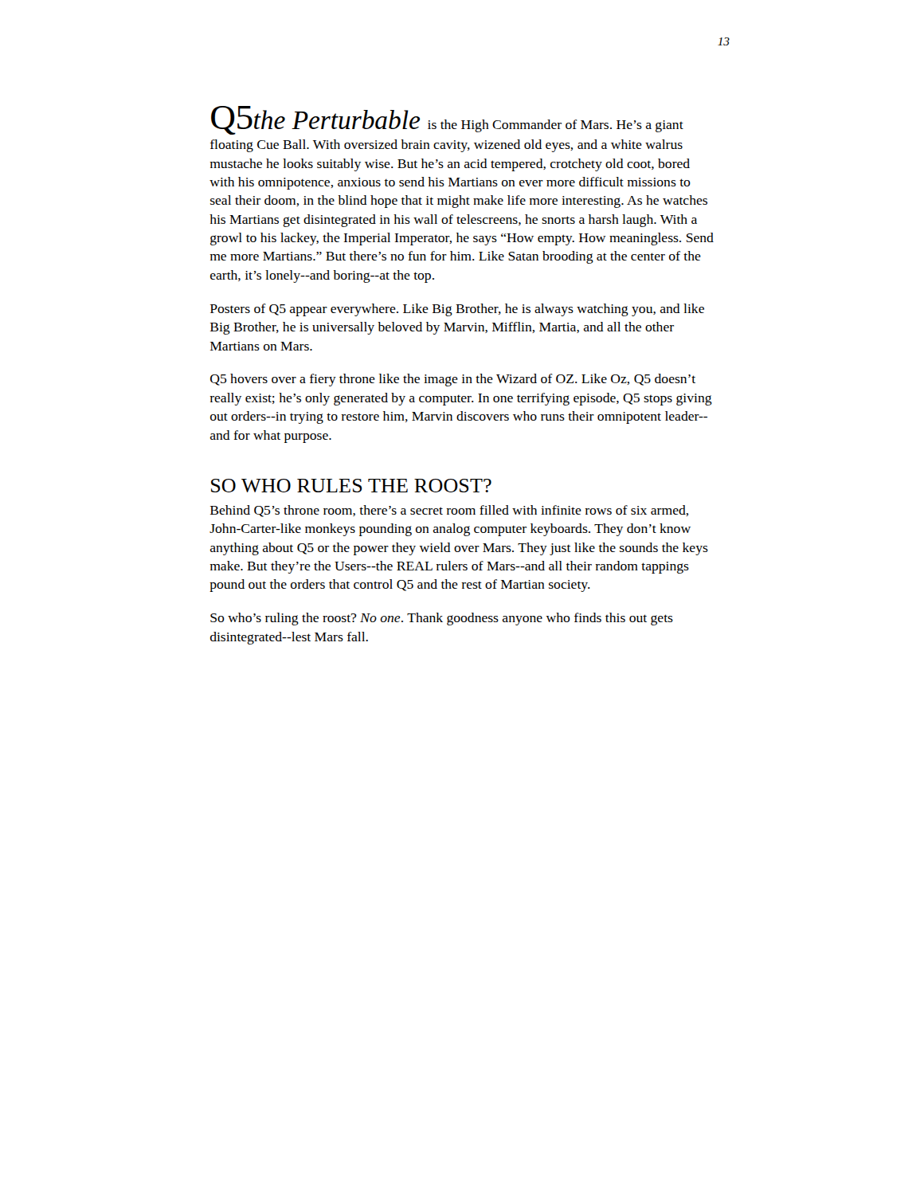13
Q5 the Perturbable is the High Commander of Mars. He’s a giant floating Cue Ball. With oversized brain cavity, wizened old eyes, and a white walrus mustache he looks suitably wise. But he’s an acid tempered, crotchety old coot, bored with his omnipotence, anxious to send his Martians on ever more difficult missions to seal their doom, in the blind hope that it might make life more interesting. As he watches his Martians get disintegrated in his wall of telescreens, he snorts a harsh laugh. With a growl to his lackey, the Imperial Imperator, he says “How empty. How meaningless. Send me more Martians.” But there’s no fun for him. Like Satan brooding at the center of the earth, it’s lonely--and boring--at the top.
Posters of Q5 appear everywhere. Like Big Brother, he is always watching you, and like Big Brother, he is universally beloved by Marvin, Mifflin, Martia, and all the other Martians on Mars.
Q5 hovers over a fiery throne like the image in the Wizard of OZ. Like Oz, Q5 doesn’t really exist; he’s only generated by a computer. In one terrifying episode, Q5 stops giving out orders--in trying to restore him, Marvin discovers who runs their omnipotent leader--and for what purpose.
SO WHO RULES THE ROOST?
Behind Q5’s throne room, there’s a secret room filled with infinite rows of six armed, John-Carter-like monkeys pounding on analog computer keyboards. They don’t know anything about Q5 or the power they wield over Mars. They just like the sounds the keys make. But they’re the Users--the REAL rulers of Mars--and all their random tappings pound out the orders that control Q5 and the rest of Martian society.
So who’s ruling the roost? No one. Thank goodness anyone who finds this out gets disintegrated--lest Mars fall.